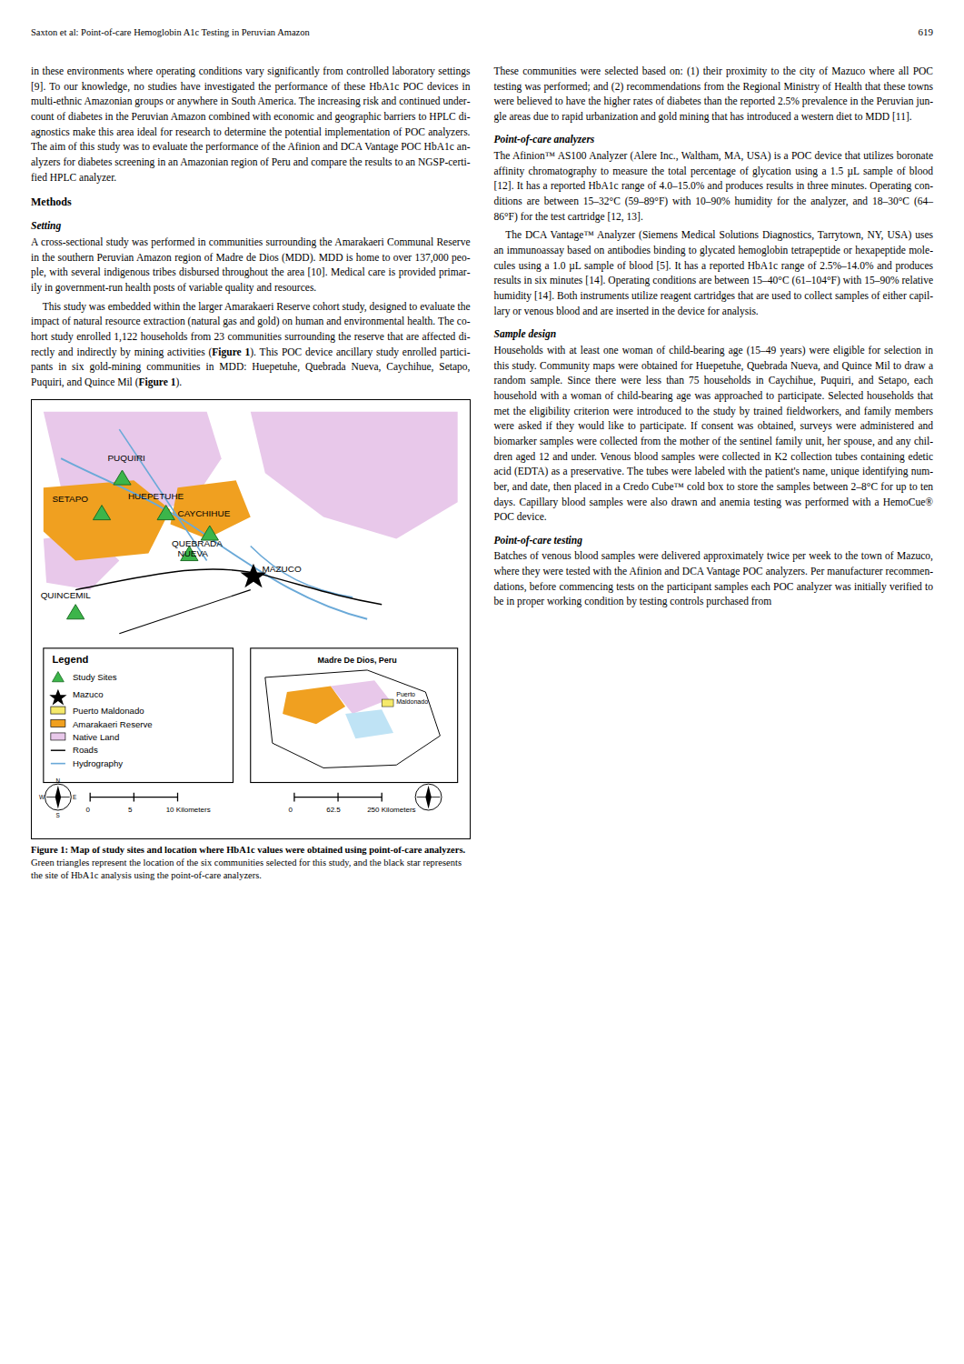Saxton et al: Point-of-care Hemoglobin A1c Testing in Peruvian Amazon 619
in these environments where operating conditions vary significantly from controlled laboratory settings [9]. To our knowledge, no studies have investigated the performance of these HbA1c POC devices in multi-ethnic Amazonian groups or anywhere in South America. The increasing risk and continued undercount of diabetes in the Peruvian Amazon combined with economic and geographic barriers to HPLC diagnostics make this area ideal for research to determine the potential implementation of POC analyzers. The aim of this study was to evaluate the performance of the Afinion and DCA Vantage POC HbA1c analyzers for diabetes screening in an Amazonian region of Peru and compare the results to an NGSP-certified HPLC analyzer.
Methods
Setting
A cross-sectional study was performed in communities surrounding the Amarakaeri Communal Reserve in the southern Peruvian Amazon region of Madre de Dios (MDD). MDD is home to over 137,000 people, with several indigenous tribes disbursed throughout the area [10]. Medical care is provided primarily in government-run health posts of variable quality and resources.
This study was embedded within the larger Amarakaeri Reserve cohort study, designed to evaluate the impact of natural resource extraction (natural gas and gold) on human and environmental health. The cohort study enrolled 1,122 households from 23 communities surrounding the reserve that are affected directly and indirectly by mining activities (Figure 1). This POC device ancillary study enrolled participants in six gold-mining communities in MDD: Huepetuhe, Quebrada Nueva, Caychihue, Setapo, Puquiri, and Quince Mil (Figure 1).
PUQUIRI SETAPO HUEPETUHE CAYCHIHUE QUEBRADA NUEVA MAZUCO QUINCEMIL Legend Study Sites Mazuco Puerto Maldonado Amarakaeri Reserve Native Land Roads Hydrography Madre De Dios, Peru Puerto Maldonado 0 5 10 Kilometers 0 62.5 250 Kilometers N S W E
Figure 1: Map of study sites and location where HbA1c values were obtained using point-of-care analyzers. Green triangles represent the location of the six communities selected for this study, and the black star represents the site of HbA1c analysis using the point-of-care analyzers.
These communities were selected based on: (1) their proximity to the city of Mazuco where all POC testing was performed; and (2) recommendations from the Regional Ministry of Health that these towns were believed to have the higher rates of diabetes than the reported 2.5% prevalence in the Peruvian jungle areas due to rapid urbanization and gold mining that has introduced a western diet to MDD [11].
Point-of-care analyzers
The Afinion™ AS100 Analyzer (Alere Inc., Waltham, MA, USA) is a POC device that utilizes boronate affinity chromatography to measure the total percentage of glycation using a 1.5 µL sample of blood [12]. It has a reported HbA1c range of 4.0–15.0% and produces results in three minutes. Operating conditions are between 15–32°C (59–89°F) with 10–90% humidity for the analyzer, and 18–30°C (64–86°F) for the test cartridge [12, 13].
The DCA Vantage™ Analyzer (Siemens Medical Solutions Diagnostics, Tarrytown, NY, USA) uses an immunoassay based on antibodies binding to glycated hemoglobin tetrapeptide or hexapeptide molecules using a 1.0 µL sample of blood [5]. It has a reported HbA1c range of 2.5%–14.0% and produces results in six minutes [14]. Operating conditions are between 15–40°C (61–104°F) with 15–90% relative humidity [14]. Both instruments utilize reagent cartridges that are used to collect samples of either capillary or venous blood and are inserted in the device for analysis.
Sample design
Households with at least one woman of child-bearing age (15–49 years) were eligible for selection in this study. Community maps were obtained for Huepetuhe, Quebrada Nueva, and Quince Mil to draw a random sample. Since there were less than 75 households in Caychihue, Puquiri, and Setapo, each household with a woman of child-bearing age was approached to participate. Selected households that met the eligibility criterion were introduced to the study by trained fieldworkers, and family members were asked if they would like to participate. If consent was obtained, surveys were administered and biomarker samples were collected from the mother of the sentinel family unit, her spouse, and any children aged 12 and under. Venous blood samples were collected in K2 collection tubes containing edetic acid (EDTA) as a preservative. The tubes were labeled with the patient's name, unique identifying number, and date, then placed in a Credo Cube™ cold box to store the samples between 2–8°C for up to ten days. Capillary blood samples were also drawn and anemia testing was performed with a HemoCue® POC device.
Point-of-care testing
Batches of venous blood samples were delivered approximately twice per week to the town of Mazuco, where they were tested with the Afinion and DCA Vantage POC analyzers. Per manufacturer recommendations, before commencing tests on the participant samples each POC analyzer was initially verified to be in proper working condition by testing controls purchased from